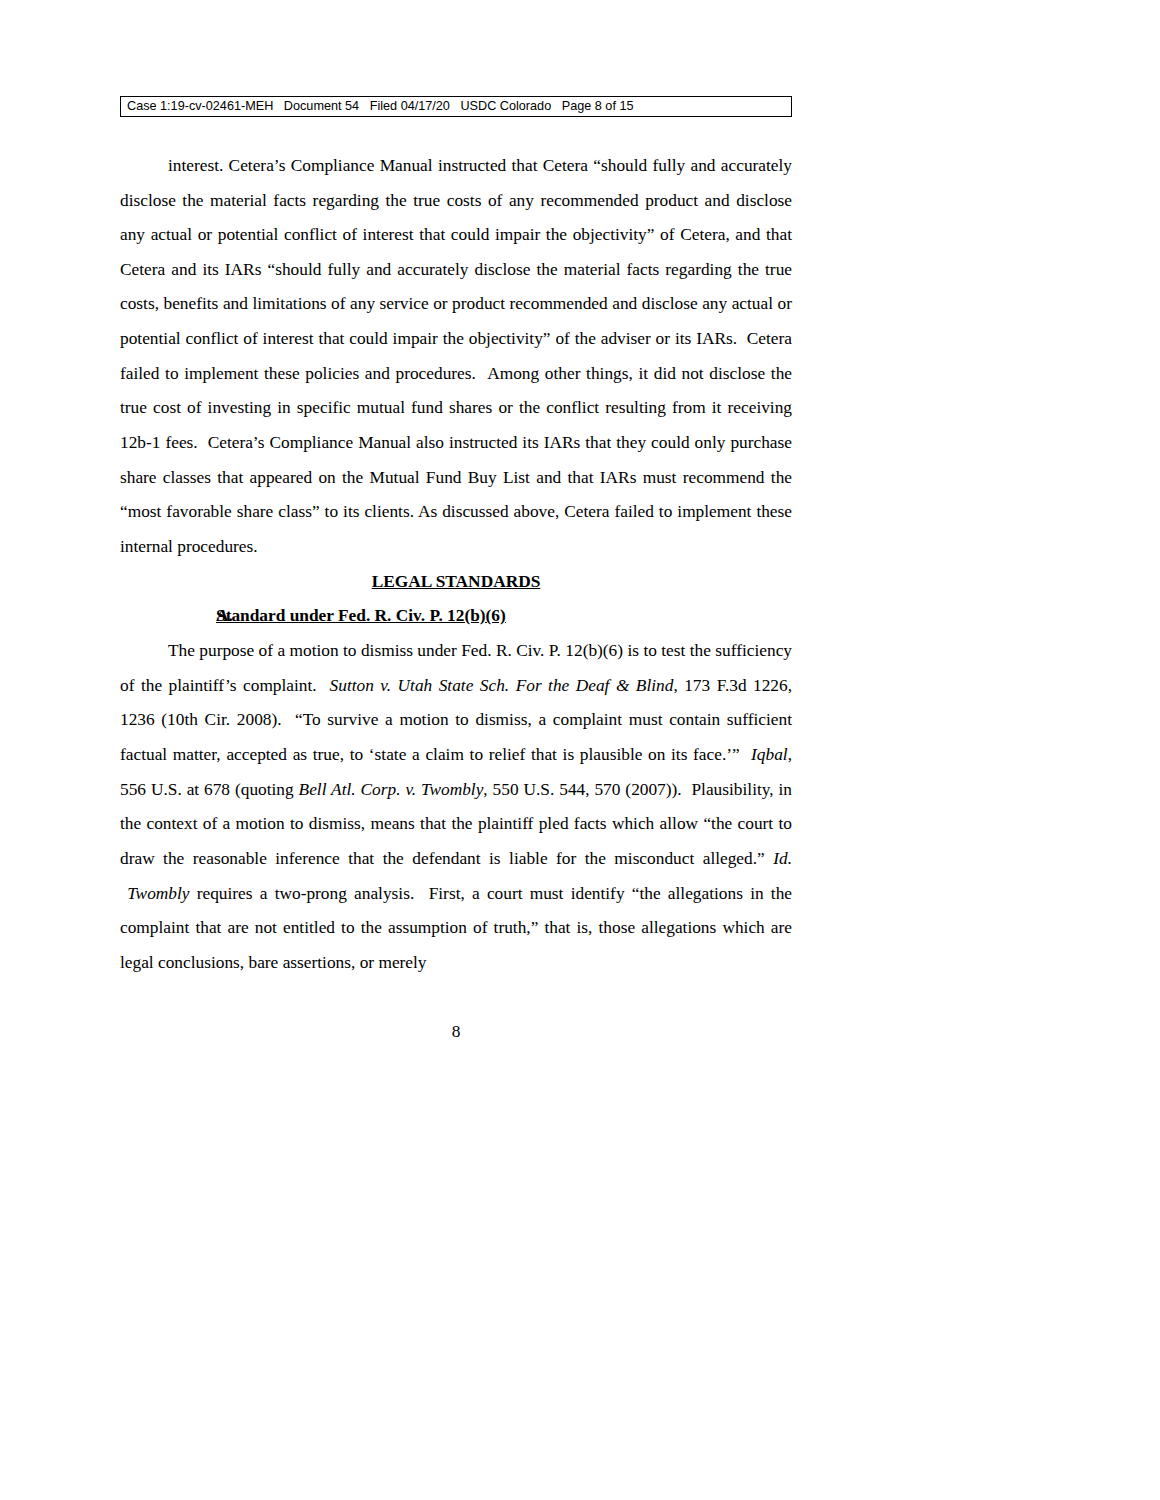Case 1:19-cv-02461-MEH Document 54 Filed 04/17/20 USDC Colorado Page 8 of 15
interest. Cetera’s Compliance Manual instructed that Cetera “should fully and accurately disclose the material facts regarding the true costs of any recommended product and disclose any actual or potential conflict of interest that could impair the objectivity” of Cetera, and that Cetera and its IARs “should fully and accurately disclose the material facts regarding the true costs, benefits and limitations of any service or product recommended and disclose any actual or potential conflict of interest that could impair the objectivity” of the adviser or its IARs. Cetera failed to implement these policies and procedures. Among other things, it did not disclose the true cost of investing in specific mutual fund shares or the conflict resulting from it receiving 12b-1 fees. Cetera’s Compliance Manual also instructed its IARs that they could only purchase share classes that appeared on the Mutual Fund Buy List and that IARs must recommend the “most favorable share class” to its clients. As discussed above, Cetera failed to implement these internal procedures.
LEGAL STANDARDS
A. Standard under Fed. R. Civ. P. 12(b)(6)
The purpose of a motion to dismiss under Fed. R. Civ. P. 12(b)(6) is to test the sufficiency of the plaintiff’s complaint. Sutton v. Utah State Sch. For the Deaf & Blind, 173 F.3d 1226, 1236 (10th Cir. 2008). “To survive a motion to dismiss, a complaint must contain sufficient factual matter, accepted as true, to ‘state a claim to relief that is plausible on its face.’” Iqbal, 556 U.S. at 678 (quoting Bell Atl. Corp. v. Twombly, 550 U.S. 544, 570 (2007)). Plausibility, in the context of a motion to dismiss, means that the plaintiff pled facts which allow “the court to draw the reasonable inference that the defendant is liable for the misconduct alleged.” Id. Twombly requires a two-prong analysis. First, a court must identify “the allegations in the complaint that are not entitled to the assumption of truth,” that is, those allegations which are legal conclusions, bare assertions, or merely
8